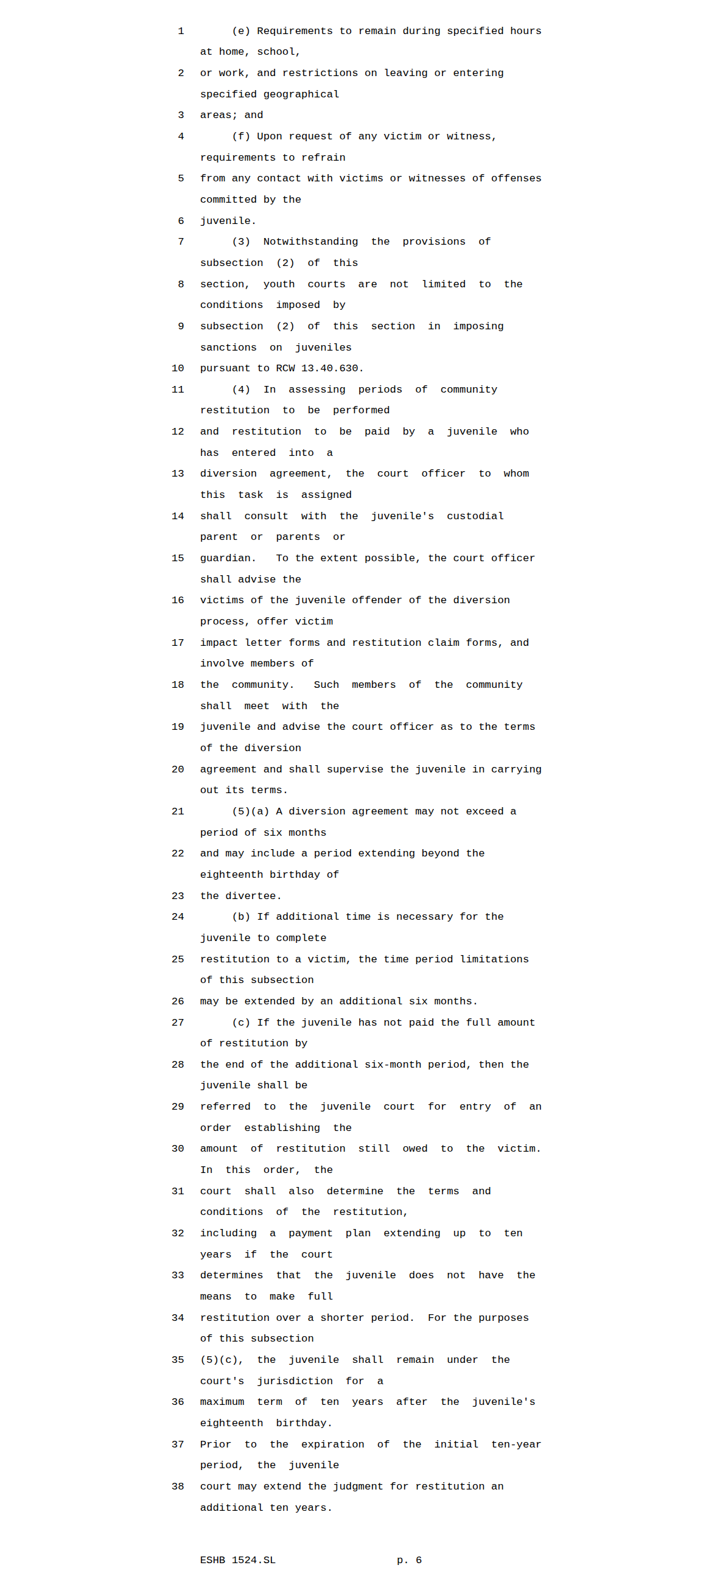(e) Requirements to remain during specified hours at home, school,
or work, and restrictions on leaving or entering specified geographical
areas; and
(f) Upon request of any victim or witness, requirements to refrain
from any contact with victims or witnesses of offenses committed by the
juvenile.
(3) Notwithstanding the provisions of subsection (2) of this
section, youth courts are not limited to the conditions imposed by
subsection (2) of this section in imposing sanctions on juveniles
pursuant to RCW 13.40.630.
(4) In assessing periods of community restitution to be performed
and restitution to be paid by a juvenile who has entered into a
diversion agreement, the court officer to whom this task is assigned
shall consult with the juvenile's custodial parent or parents or
guardian. To the extent possible, the court officer shall advise the
victims of the juvenile offender of the diversion process, offer victim
impact letter forms and restitution claim forms, and involve members of
the community. Such members of the community shall meet with the
juvenile and advise the court officer as to the terms of the diversion
agreement and shall supervise the juvenile in carrying out its terms.
(5)(a) A diversion agreement may not exceed a period of six months
and may include a period extending beyond the eighteenth birthday of
the divertee.
(b) If additional time is necessary for the juvenile to complete
restitution to a victim, the time period limitations of this subsection
may be extended by an additional six months.
(c) If the juvenile has not paid the full amount of restitution by
the end of the additional six-month period, then the juvenile shall be
referred to the juvenile court for entry of an order establishing the
amount of restitution still owed to the victim. In this order, the
court shall also determine the terms and conditions of the restitution,
including a payment plan extending up to ten years if the court
determines that the juvenile does not have the means to make full
restitution over a shorter period. For the purposes of this subsection
(5)(c), the juvenile shall remain under the court's jurisdiction for a
maximum term of ten years after the juvenile's eighteenth birthday.
Prior to the expiration of the initial ten-year period, the juvenile
court may extend the judgment for restitution an additional ten years.
ESHB 1524.SL p. 6